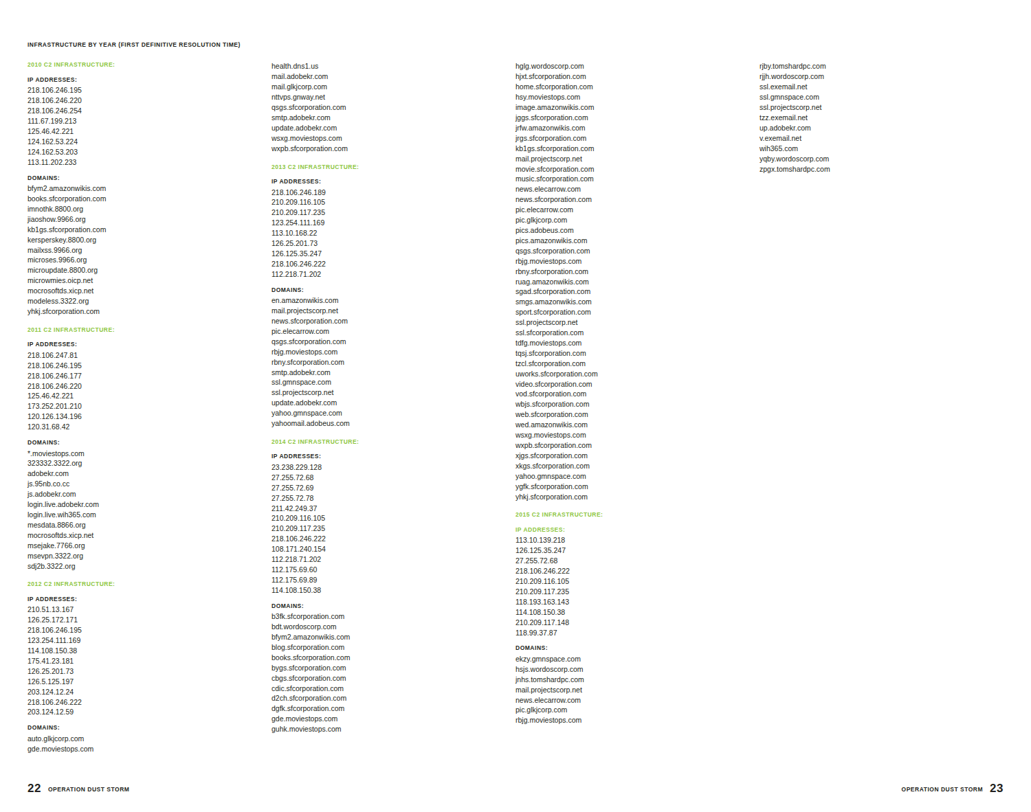Infrastructure by Year (First Definitive Resolution Time)
2010 C2 Infrastructure:
IP Addresses:
218.106.246.195
218.106.246.220
218.106.246.254
111.67.199.213
125.46.42.221
124.162.53.224
124.162.53.203
113.11.202.233
Domains:
bfym2.amazonwikis.com
books.sfcorporation.com
imnothk.8800.org
jiaoshow.9966.org
kb1gs.sfcorporation.com
kersperskey.8800.org
mailxss.9966.org
microses.9966.org
microupdate.8800.org
microwmies.oicp.net
mocrosoftds.xicp.net
modeless.3322.org
yhkj.sfcorporation.com
2011 C2 Infrastructure:
IP Addresses:
218.106.247.81
218.106.246.195
218.106.246.177
218.106.246.220
125.46.42.221
173.252.201.210
120.126.134.196
120.31.68.42
Domains:
*.moviestops.com
323332.3322.org
adobekr.com
js.95nb.co.cc
js.adobekr.com
login.live.adobekr.com
login.live.wih365.com
mesdata.8866.org
mocrosoftds.xicp.net
msejake.7766.org
msevpn.3322.org
sdj2b.3322.org
2012 C2 Infrastructure:
IP Addresses:
210.51.13.167
126.25.172.171
218.106.246.195
123.254.111.169
114.108.150.38
175.41.23.181
126.25.201.73
126.5.125.197
203.124.12.24
218.106.246.222
203.124.12.59
Domains:
auto.glkjcorp.com
gde.moviestops.com
health.dns1.us
mail.adobekr.com
mail.glkjcorp.com
nttvps.gnway.net
qsgs.sfcorporation.com
smtp.adobekr.com
update.adobekr.com
wsxg.moviestops.com
wxpb.sfcorporation.com
2013 C2 Infrastructure:
IP Addresses:
218.106.246.189
210.209.116.105
210.209.117.235
123.254.111.169
113.10.168.22
126.25.201.73
126.125.35.247
218.106.246.222
112.218.71.202
Domains:
en.amazonwikis.com
mail.projectscorp.net
news.sfcorporation.com
pic.elecarrow.com
qsgs.sfcorporation.com
rbjg.moviestops.com
rbny.sfcorporation.com
smtp.adobekr.com
ssl.gmnspace.com
ssl.projectscorp.net
update.adobekr.com
yahoo.gmnspace.com
yahoomail.adobeus.com
2014 C2 Infrastructure:
IP Addresses:
23.238.229.128
27.255.72.68
27.255.72.69
27.255.72.78
211.42.249.37
210.209.116.105
210.209.117.235
218.106.246.222
108.171.240.154
112.218.71.202
112.175.69.60
112.175.69.89
114.108.150.38
Domains:
b3fk.sfcorporation.com
bdt.wordoscorp.com
bfym2.amazonwikis.com
blog.sfcorporation.com
books.sfcorporation.com
bygs.sfcorporation.com
cbgs.sfcorporation.com
cdic.sfcorporation.com
d2ch.sfcorporation.com
dgfk.sfcorporation.com
gde.moviestops.com
guhk.moviestops.com
hglg.wordoscorp.com
hjxt.sfcorporation.com
home.sfcorporation.com
hsy.moviestops.com
image.amazonwikis.com
jggs.sfcorporation.com
jrfw.amazonwikis.com
jrgs.sfcorporation.com
kb1gs.sfcorporation.com
mail.projectscorp.net
movie.sfcorporation.com
music.sfcorporation.com
news.elecarrow.com
news.sfcorporation.com
pic.elecarrow.com
pic.glkjcorp.com
pics.adobeus.com
pics.amazonwikis.com
qsgs.sfcorporation.com
rbjg.moviestops.com
rbny.sfcorporation.com
ruag.amazonwikis.com
sgad.sfcorporation.com
smgs.amazonwikis.com
sport.sfcorporation.com
ssl.projectscorp.net
ssl.sfcorporation.com
tdfg.moviestops.com
tqsj.sfcorporation.com
tzcl.sfcorporation.com
uworks.sfcorporation.com
video.sfcorporation.com
vod.sfcorporation.com
wbjs.sfcorporation.com
web.sfcorporation.com
wed.amazonwikis.com
wsxg.moviestops.com
wxpb.sfcorporation.com
xjgs.sfcorporation.com
xkgs.sfcorporation.com
yahoo.gmnspace.com
ygfk.sfcorporation.com
yhkj.sfcorporation.com
2015 C2 Infrastructure:
IP Addresses:
113.10.139.218
126.125.35.247
27.255.72.68
218.106.246.222
210.209.116.105
210.209.117.235
118.193.163.143
114.108.150.38
210.209.117.148
118.99.37.87
Domains:
ekzy.gmnspace.com
hsjs.wordoscorp.com
jnhs.tomshardpc.com
mail.projectscorp.net
news.elecarrow.com
pic.glkjcorp.com
rbjg.moviestops.com
rjby.tomshardpc.com
rjjh.wordoscorp.com
ssl.exemail.net
ssl.gmnspace.com
ssl.projectscorp.net
tzz.exemail.net
up.adobekr.com
v.exemail.net
wih365.com
yqby.wordoscorp.com
zpgx.tomshardpc.com
22 Operation Dust Storm
23 Operation Dust Storm